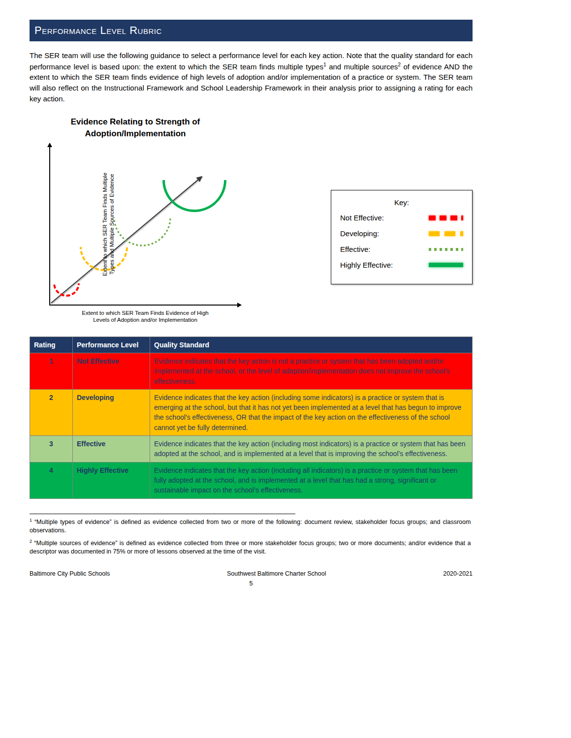Performance Level Rubric
The SER team will use the following guidance to select a performance level for each key action. Note that the quality standard for each performance level is based upon: the extent to which the SER team finds multiple types1 and multiple sources2 of evidence AND the extent to which the SER team finds evidence of high levels of adoption and/or implementation of a practice or system. The SER team will also reflect on the Instructional Framework and School Leadership Framework in their analysis prior to assigning a rating for each key action.
Evidence Relating to Strength of Adoption/Implementation
Extent to which SER Team Finds Multiple
Types and Multiple Sources of Evidence
Extent to which SER Team Finds Evidence of High
Levels of Adoption and/or Implementation
Key:
Not Effective:
Developing:
Effective:
Highly Effective:
| Rating | Performance Level | Quality Standard |
| --- | --- | --- |
| 1 | Not Effective | Evidence indicates that the key action is not a practice or system that has been adopted and/or implemented at the school, or the level of adoption/implementation does not improve the school’s effectiveness. |
| 2 | Developing | Evidence indicates that the key action (including some indicators) is a practice or system that is emerging at the school, but that it has not yet been implemented at a level that has begun to improve the school’s effectiveness, OR that the impact of the key action on the effectiveness of the school cannot yet be fully determined. |
| 3 | Effective | Evidence indicates that the key action (including most indicators) is a practice or system that has been adopted at the school, and is implemented at a level that is improving the school’s effectiveness. |
| 4 | Highly Effective | Evidence indicates that the key action (including all indicators) is a practice or system that has been fully adopted at the school, and is implemented at a level that has had a strong, significant or sustainable impact on the school’s effectiveness. |
1 “Multiple types of evidence” is defined as evidence collected from two or more of the following: document review, stakeholder focus groups; and classroom observations.
2 “Multiple sources of evidence” is defined as evidence collected from three or more stakeholder focus groups; two or more documents; and/or evidence that a descriptor was documented in 75% or more of lessons observed at the time of the visit.
Baltimore City Public Schools Southwest Baltimore Charter School 2020-2021
5